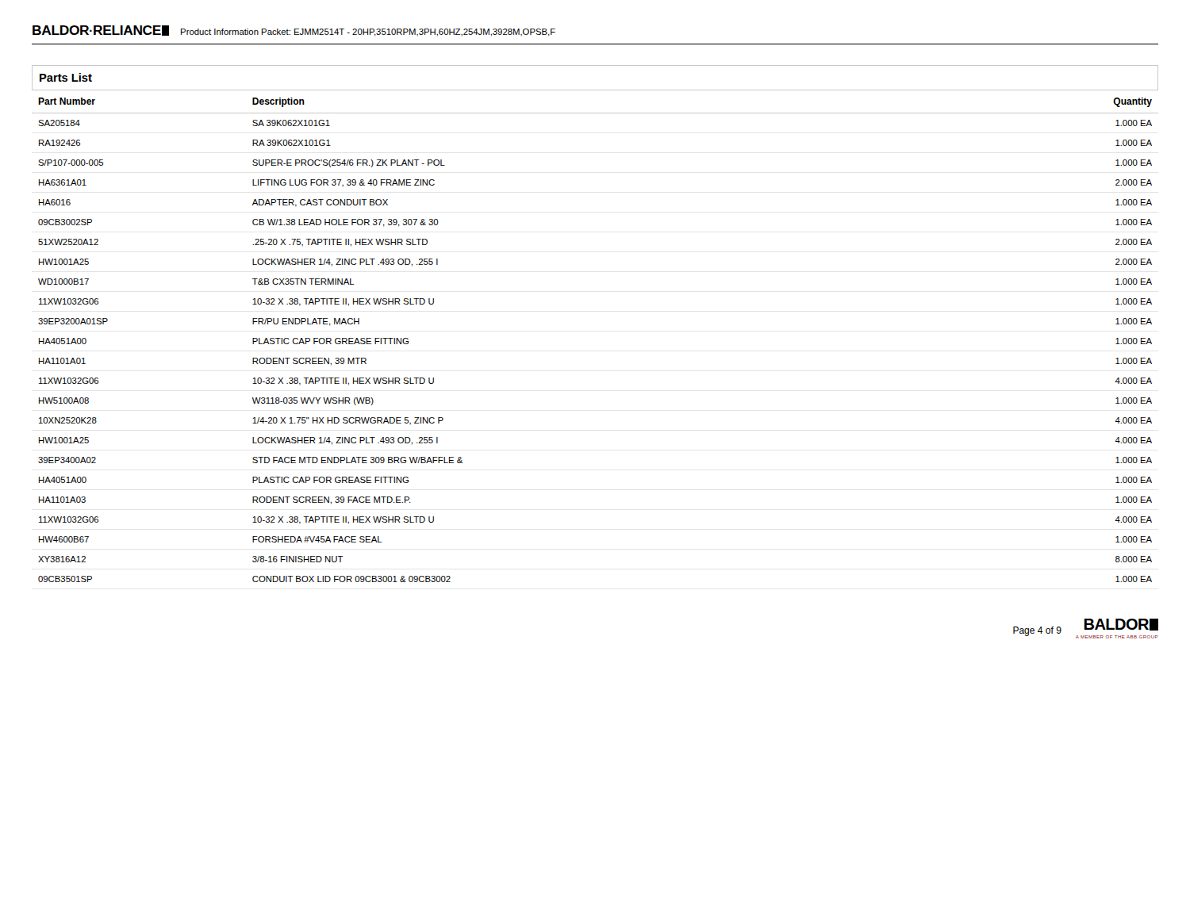BALDOR·RELIANCE
Product Information Packet: EJMM2514T - 20HP,3510RPM,3PH,60HZ,254JM,3928M,OPSB,F
Parts List
| Part Number | Description | Quantity |
| --- | --- | --- |
| SA205184 | SA 39K062X101G1 | 1.000 EA |
| RA192426 | RA 39K062X101G1 | 1.000 EA |
| S/P107-000-005 | SUPER-E PROC'S(254/6 FR.) ZK PLANT - POL | 1.000 EA |
| HA6361A01 | LIFTING LUG FOR 37, 39 & 40 FRAME ZINC | 2.000 EA |
| HA6016 | ADAPTER, CAST CONDUIT BOX | 1.000 EA |
| 09CB3002SP | CB W/1.38 LEAD HOLE FOR 37, 39, 307 & 30 | 1.000 EA |
| 51XW2520A12 | .25-20 X .75, TAPTITE II, HEX WSHR SLTD | 2.000 EA |
| HW1001A25 | LOCKWASHER 1/4, ZINC PLT .493 OD, .255 I | 2.000 EA |
| WD1000B17 | T&B CX35TN TERMINAL | 1.000 EA |
| 11XW1032G06 | 10-32 X .38, TAPTITE II, HEX WSHR SLTD U | 1.000 EA |
| 39EP3200A01SP | FR/PU ENDPLATE, MACH | 1.000 EA |
| HA4051A00 | PLASTIC CAP FOR GREASE FITTING | 1.000 EA |
| HA1101A01 | RODENT SCREEN, 39 MTR | 1.000 EA |
| 11XW1032G06 | 10-32 X .38, TAPTITE II, HEX WSHR SLTD U | 4.000 EA |
| HW5100A08 | W3118-035 WVY WSHR (WB) | 1.000 EA |
| 10XN2520K28 | 1/4-20 X 1.75" HX HD SCRWGRADE 5, ZINC P | 4.000 EA |
| HW1001A25 | LOCKWASHER 1/4, ZINC PLT .493 OD, .255 I | 4.000 EA |
| 39EP3400A02 | STD FACE MTD ENDPLATE 309 BRG W/BAFFLE & | 1.000 EA |
| HA4051A00 | PLASTIC CAP FOR GREASE FITTING | 1.000 EA |
| HA1101A03 | RODENT SCREEN, 39 FACE MTD.E.P. | 1.000 EA |
| 11XW1032G06 | 10-32 X .38, TAPTITE II, HEX WSHR SLTD U | 4.000 EA |
| HW4600B67 | FORSHEDA #V45A FACE SEAL | 1.000 EA |
| XY3816A12 | 3/8-16 FINISHED NUT | 8.000 EA |
| 09CB3501SP | CONDUIT BOX LID FOR 09CB3001 & 09CB3002 | 1.000 EA |
Page 4 of 9
BALDOR
A MEMBER OF THE ABB GROUP